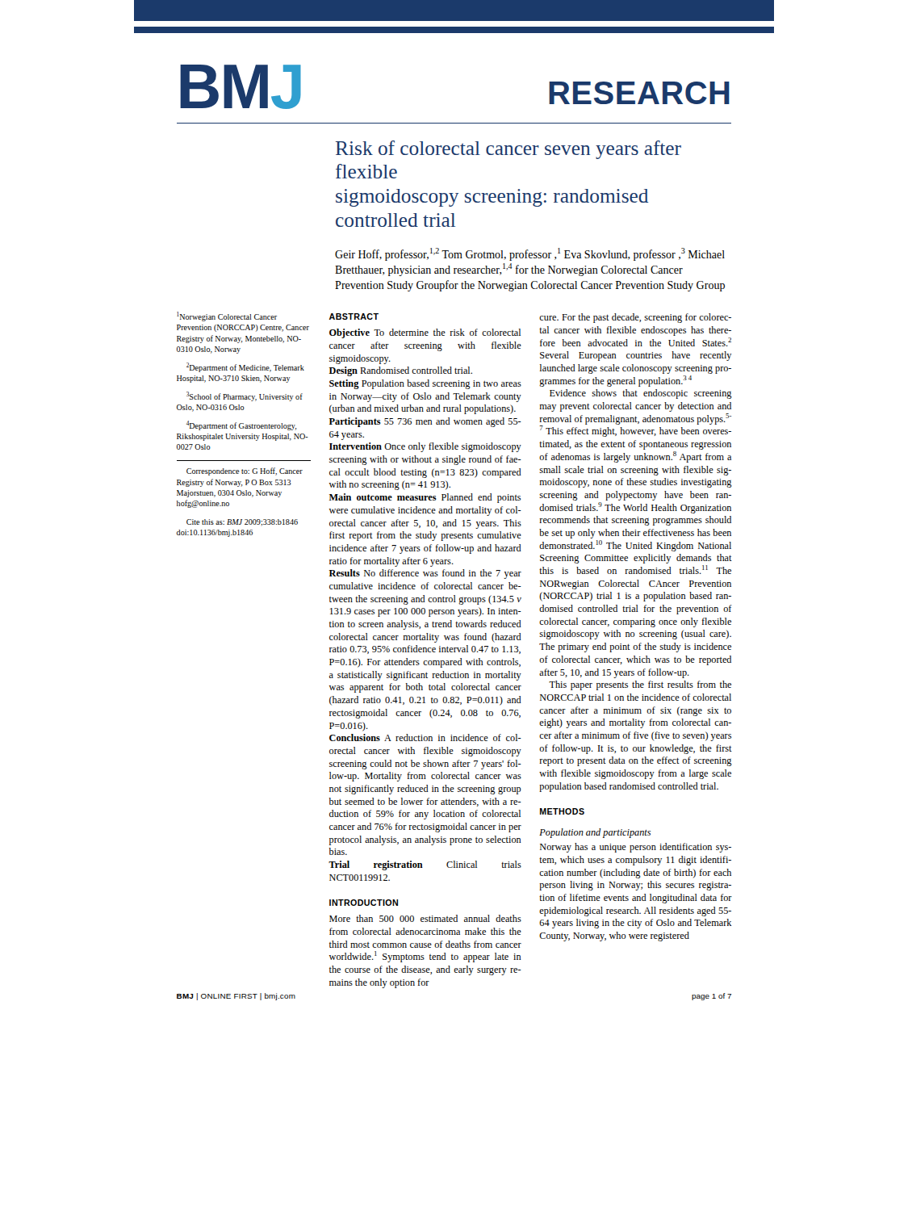BMJ
RESEARCH
Risk of colorectal cancer seven years after flexible
sigmoidoscopy screening: randomised controlled trial
Geir Hoff, professor,1,2 Tom Grotmol, professor ,1 Eva Skovlund, professor ,3 Michael Bretthauer, physician and researcher,1,4 for the Norwegian Colorectal Cancer Prevention Study Groupfor the Norwegian Colorectal Cancer Prevention Study Group
1Norwegian Colorectal Cancer Prevention (NORCCAP) Centre, Cancer Registry of Norway, Montebello, NO-0310 Oslo, Norway
2Department of Medicine, Telemark Hospital, NO-3710 Skien, Norway
3School of Pharmacy, University of Oslo, NO-0316 Oslo
4Department of Gastroenterology, Rikshospitalet University Hospital, NO-0027 Oslo
Correspondence to: G Hoff, Cancer Registry of Norway, P O Box 5313 Majorstuen, 0304 Oslo, Norway hofg@online.no
Cite this as: BMJ 2009;338:b1846
doi:10.1136/bmj.b1846
Abstract
Objective To determine the risk of colorectal cancer after screening with flexible sigmoidoscopy.
Design Randomised controlled trial.
Setting Population based screening in two areas in Norway—city of Oslo and Telemark county (urban and mixed urban and rural populations).
Participants 55 736 men and women aged 55-64 years.
Intervention Once only flexible sigmoidoscopy screening with or without a single round of faecal occult blood testing (n=13 823) compared with no screening (n= 41 913).
Main outcome measures Planned end points were cumulative incidence and mortality of colorectal cancer after 5, 10, and 15 years. This first report from the study presents cumulative incidence after 7 years of follow-up and hazard ratio for mortality after 6 years.
Results No difference was found in the 7 year cumulative incidence of colorectal cancer between the screening and control groups (134.5 v 131.9 cases per 100 000 person years). In intention to screen analysis, a trend towards reduced colorectal cancer mortality was found (hazard ratio 0.73, 95% confidence interval 0.47 to 1.13, P=0.16). For attenders compared with controls, a statistically significant reduction in mortality was apparent for both total colorectal cancer (hazard ratio 0.41, 0.21 to 0.82, P=0.011) and rectosigmoidal cancer (0.24, 0.08 to 0.76, P=0.016).
Conclusions A reduction in incidence of colorectal cancer with flexible sigmoidoscopy screening could not be shown after 7 years' follow-up. Mortality from colorectal cancer was not significantly reduced in the screening group but seemed to be lower for attenders, with a reduction of 59% for any location of colorectal cancer and 76% for rectosigmoidal cancer in per protocol analysis, an analysis prone to selection bias.
Trial registration Clinical trials NCT00119912.
Introduction
More than 500 000 estimated annual deaths from colorectal adenocarcinoma make this the third most common cause of deaths from cancer worldwide.1 Symptoms tend to appear late in the course of the disease, and early surgery remains the only option for
cure. For the past decade, screening for colorectal cancer with flexible endoscopes has therefore been advocated in the United States.2 Several European countries have recently launched large scale colonoscopy screening programmes for the general population.3 4
Evidence shows that endoscopic screening may prevent colorectal cancer by detection and removal of premalignant, adenomatous polyps.5-7 This effect might, however, have been overestimated, as the extent of spontaneous regression of adenomas is largely unknown.8 Apart from a small scale trial on screening with flexible sigmoidoscopy, none of these studies investigating screening and polypectomy have been randomised trials.9 The World Health Organization recommends that screening programmes should be set up only when their effectiveness has been demonstrated.10 The United Kingdom National Screening Committee explicitly demands that this is based on randomised trials.11 The NORwegian Colorectal CAncer Prevention (NORCCAP) trial 1 is a population based randomised controlled trial for the prevention of colorectal cancer, comparing once only flexible sigmoidoscopy with no screening (usual care). The primary end point of the study is incidence of colorectal cancer, which was to be reported after 5, 10, and 15 years of follow-up.
This paper presents the first results from the NORCCAP trial 1 on the incidence of colorectal cancer after a minimum of six (range six to eight) years and mortality from colorectal cancer after a minimum of five (five to seven) years of follow-up. It is, to our knowledge, the first report to present data on the effect of screening with flexible sigmoidoscopy from a large scale population based randomised controlled trial.
Methods
Population and participants
Norway has a unique person identification system, which uses a compulsory 11 digit identification number (including date of birth) for each person living in Norway; this secures registration of lifetime events and longitudinal data for epidemiological research. All residents aged 55-64 years living in the city of Oslo and Telemark County, Norway, who were registered
BMJ | ONLINE FIRST | bmj.com
page 1 of 7